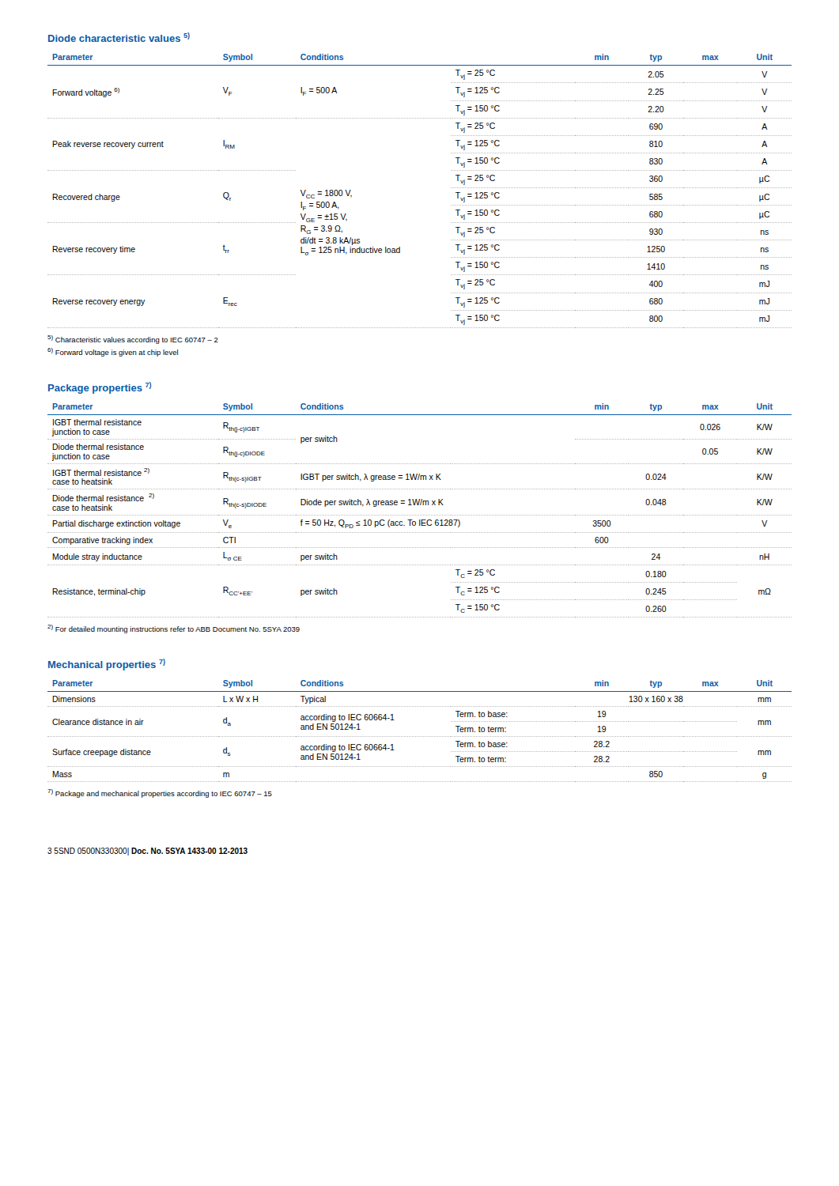Diode characteristic values 5)
| Parameter | Symbol | Conditions | | min | typ | max | Unit |
| --- | --- | --- | --- | --- | --- | --- | --- |
| Forward voltage 6) | V F | I F = 500 A | T vj = 25 °C | | 2.05 | | V |
| T vj = 125 °C | | 2.25 | | V |
| T vj = 150 °C | | 2.20 | | V |
| Peak reverse recovery current | I RM | V CC = 1800 V, I F = 500 A, V GE = ±15 V, R G = 3.9 Ω, di/dt = 3.8 kA/µs L σ = 125 nH, inductive load | T vj = 25 °C | | 690 | | A |
| T vj = 125 °C | | 810 | | A |
| T vj = 150 °C | | 830 | | A |
| Recovered charge | Q r | T vj = 25 °C | | 360 | | µC |
| T vj = 125 °C | | 585 | | µC |
| T vj = 150 °C | | 680 | | µC |
| Reverse recovery time | t rr | T vj = 25 °C | | 930 | | ns |
| T vj = 125 °C | | 1250 | | ns |
| T vj = 150 °C | | 1410 | | ns |
| Reverse recovery energy | E rec | T vj = 25 °C | | 400 | | mJ |
| T vj = 125 °C | | 680 | | mJ |
| T vj = 150 °C | | 800 | | mJ |
5) Characteristic values according to IEC 60747 – 2
6) Forward voltage is given at chip level
Package properties 7)
| Parameter | Symbol | Conditions | min | typ | max | Unit |
| --- | --- | --- | --- | --- | --- | --- |
| IGBT thermal resistance junction to case | R th(j-c)IGBT | per switch | | | 0.026 | K/W |
| Diode thermal resistance junction to case | R th(j-c)DIODE | | | 0.05 | K/W |
| IGBT thermal resistance 2) case to heatsink | R th(c-s)IGBT | IGBT per switch, λ grease = 1W/m x K | | 0.024 | | K/W |
| Diode thermal resistance 2) case to heatsink | R th(c-s)DIODE | Diode per switch, λ grease = 1W/m x K | | 0.048 | | K/W |
| Partial discharge extinction voltage | V e | f = 50 Hz, Q PD ≤ 10 pC (acc. To IEC 61287) | 3500 | | | V |
| Comparative tracking index | CTI | | 600 | | | |
| Module stray inductance | L σ CE | per switch | | 24 | | nH |
| Resistance, terminal-chip | R CC'+EE' | per switch | T C = 25 °C | | 0.180 | | mΩ |
| T C = 125 °C | | 0.245 | |
| T C = 150 °C | | 0.260 | |
2) For detailed mounting instructions refer to ABB Document No. 5SYA 2039
Mechanical properties 7)
| Parameter | Symbol | Conditions | min | typ | max | Unit |
| --- | --- | --- | --- | --- | --- | --- |
| Dimensions | L x W x H | Typical | 130 x 160 x 38 | mm |
| Clearance distance in air | d a | according to IEC 60664-1 and EN 50124-1 | Term. to base: | 19 | | | mm |
| Term. to term: | 19 | | |
| Surface creepage distance | d s | according to IEC 60664-1 and EN 50124-1 | Term. to base: | 28.2 | | | mm |
| Term. to term: | 28.2 | | |
| Mass | m | | | 850 | | g |
7) Package and mechanical properties according to IEC 60747 – 15
3 5SND 0500N330300| Doc. No. 5SYA 1433-00 12-2013